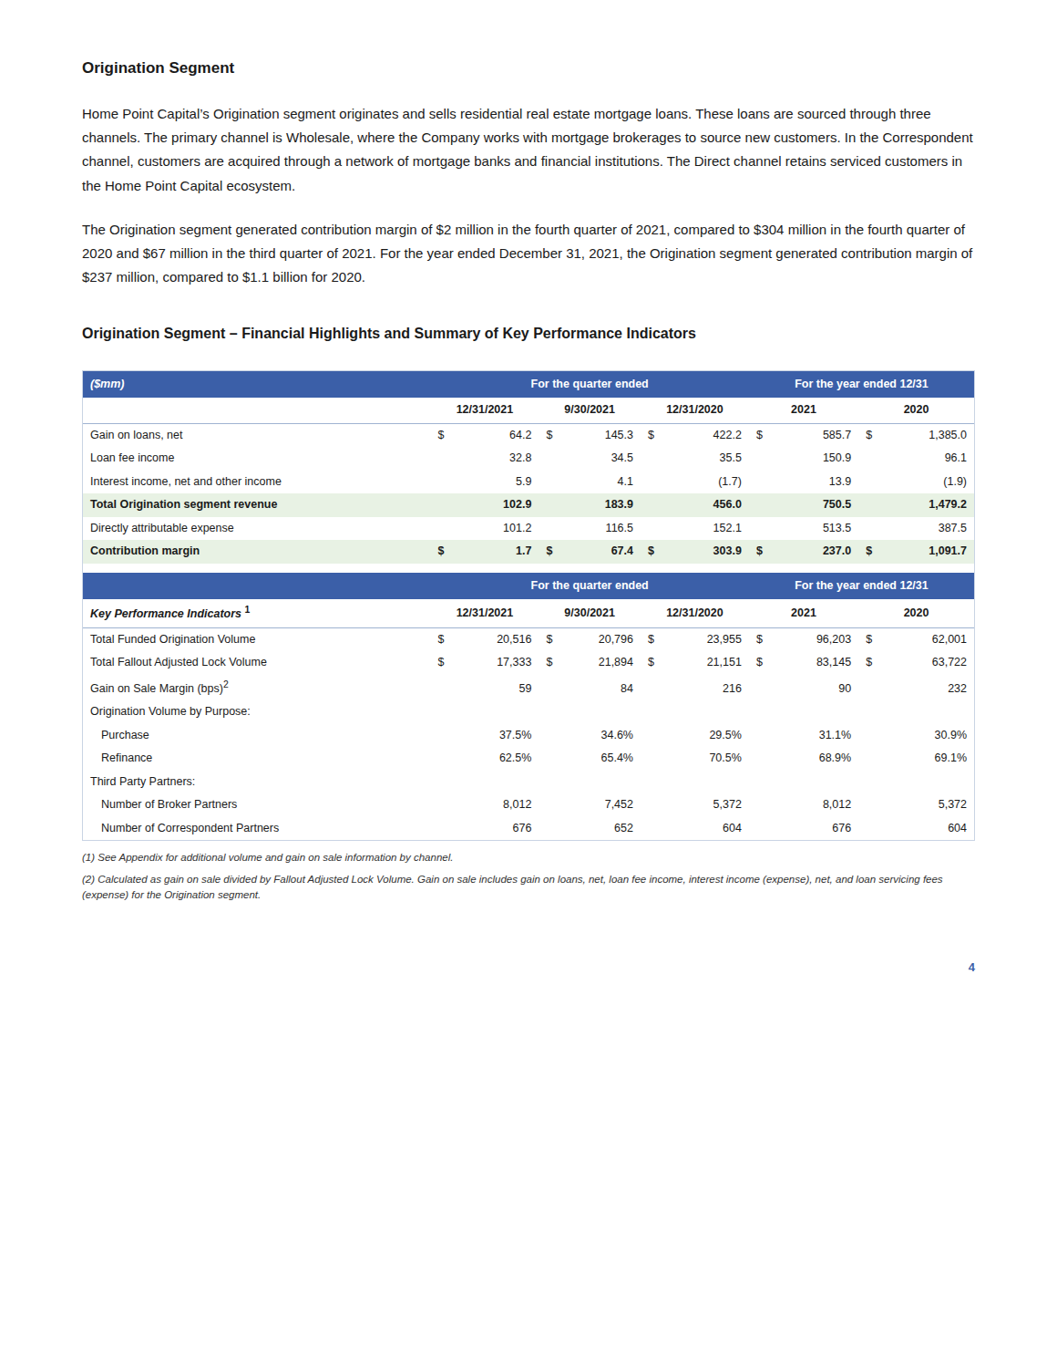Origination Segment
Home Point Capital’s Origination segment originates and sells residential real estate mortgage loans. These loans are sourced through three channels. The primary channel is Wholesale, where the Company works with mortgage brokerages to source new customers. In the Correspondent channel, customers are acquired through a network of mortgage banks and financial institutions. The Direct channel retains serviced customers in the Home Point Capital ecosystem.
The Origination segment generated contribution margin of $2 million in the fourth quarter of 2021, compared to $304 million in the fourth quarter of 2020 and $67 million in the third quarter of 2021. For the year ended December 31, 2021, the Origination segment generated contribution margin of $237 million, compared to $1.1 billion for 2020.
Origination Segment – Financial Highlights and Summary of Key Performance Indicators
| ($mm) | For the quarter ended | For the year ended 12/31 |
| --- | --- | --- |
| | 12/31/2021 | 9/30/2021 | 12/31/2020 | 2021 | 2020 |
| Gain on loans, net | $ | 64.2 | $ | 145.3 | $ | 422.2 | $ | 585.7 | $ | 1,385.0 |
| Loan fee income | | 32.8 | | 34.5 | | 35.5 | | 150.9 | | 96.1 |
| Interest income, net and other income | | 5.9 | | 4.1 | | (1.7) | | 13.9 | | (1.9) |
| Total Origination segment revenue | | 102.9 | | 183.9 | | 456.0 | | 750.5 | | 1,479.2 |
| Directly attributable expense | | 101.2 | | 116.5 | | 152.1 | | 513.5 | | 387.5 |
| Contribution margin | $ | 1.7 | $ | 67.4 | $ | 303.9 | $ | 237.0 | $ | 1,091.7 |
| | For the quarter ended | For the year ended 12/31 |
| Key Performance Indicators 1 | 12/31/2021 | 9/30/2021 | 12/31/2020 | 2021 | 2020 |
| Total Funded Origination Volume | $ | 20,516 | $ | 20,796 | $ | 23,955 | $ | 96,203 | $ | 62,001 |
| Total Fallout Adjusted Lock Volume | $ | 17,333 | $ | 21,894 | $ | 21,151 | $ | 83,145 | $ | 63,722 |
| Gain on Sale Margin (bps) 2 | | 59 | | 84 | | 216 | | 90 | | 232 |
| Origination Volume by Purpose: | | | | | | | | | | |
| Purchase | | 37.5% | | 34.6% | | 29.5% | | 31.1% | | 30.9% |
| Refinance | | 62.5% | | 65.4% | | 70.5% | | 68.9% | | 69.1% |
| Third Party Partners: | | | | | | | | | | |
| Number of Broker Partners | | 8,012 | | 7,452 | | 5,372 | | 8,012 | | 5,372 |
| Number of Correspondent Partners | | 676 | | 652 | | 604 | | 676 | | 604 |
(1) See Appendix for additional volume and gain on sale information by channel.
(2) Calculated as gain on sale divided by Fallout Adjusted Lock Volume. Gain on sale includes gain on loans, net, loan fee income, interest income (expense), net, and loan servicing fees (expense) for the Origination segment.
4